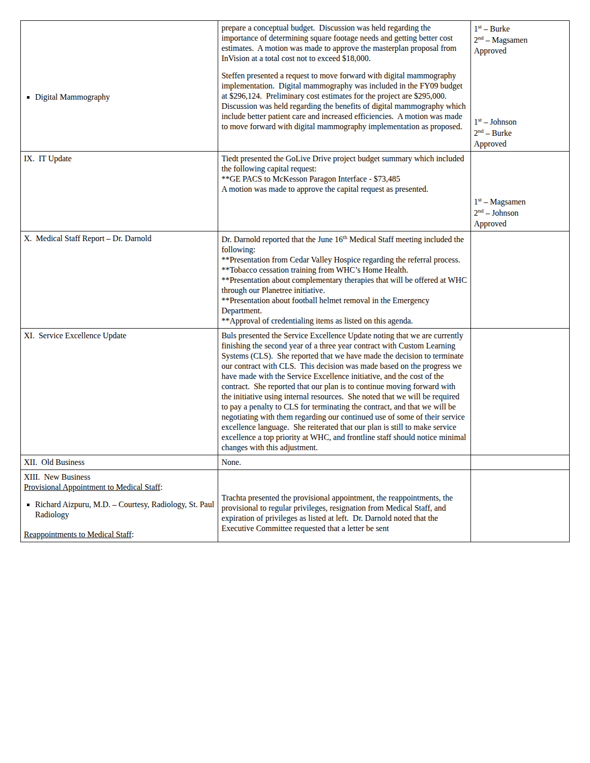| Digital Mammography | prepare a conceptual budget. Discussion was held regarding the importance of determining square footage needs and getting better cost estimates. A motion was made to approve the masterplan proposal from InVision at a total cost not to exceed $18,000. Steffen presented a request to move forward with digital mammography implementation. Digital mammography was included in the FY09 budget at $296,124. Preliminary cost estimates for the project are $295,000. Discussion was held regarding the benefits of digital mammography which include better patient care and increased efficiencies. A motion was made to move forward with digital mammography implementation as proposed. | 1 st – Burke 2 nd – Magsamen Approved 1 st – Johnson 2 nd – Burke Approved |
| IX. IT Update | Tiedt presented the GoLive Drive project budget summary which included the following capital request: **GE PACS to McKesson Paragon Interface - $73,485 A motion was made to approve the capital request as presented. | 1 st – Magsamen 2 nd – Johnson Approved |
| X. Medical Staff Report – Dr. Darnold | Dr. Darnold reported that the June 16 th Medical Staff meeting included the following: **Presentation from Cedar Valley Hospice regarding the referral process. **Tobacco cessation training from WHC’s Home Health. **Presentation about complementary therapies that will be offered at WHC through our Planetree initiative. **Presentation about football helmet removal in the Emergency Department. **Approval of credentialing items as listed on this agenda. | |
| XI. Service Excellence Update | Buls presented the Service Excellence Update noting that we are currently finishing the second year of a three year contract with Custom Learning Systems (CLS). She reported that we have made the decision to terminate our contract with CLS. This decision was made based on the progress we have made with the Service Excellence initiative, and the cost of the contract. She reported that our plan is to continue moving forward with the initiative using internal resources. She noted that we will be required to pay a penalty to CLS for terminating the contract, and that we will be negotiating with them regarding our continued use of some of their service excellence language. She reiterated that our plan is still to make service excellence a top priority at WHC, and frontline staff should notice minimal changes with this adjustment. | |
| XII. Old Business | None. | |
| XIII. New Business Provisional Appointment to Medical Staff : Richard Aizpuru, M.D. – Courtesy, Radiology, St. Paul Radiology Reappointments to Medical Staff : | Trachta presented the provisional appointment, the reappointments, the provisional to regular privileges, resignation from Medical Staff, and expiration of privileges as listed at left. Dr. Darnold noted that the Executive Committee requested that a letter be sent | |